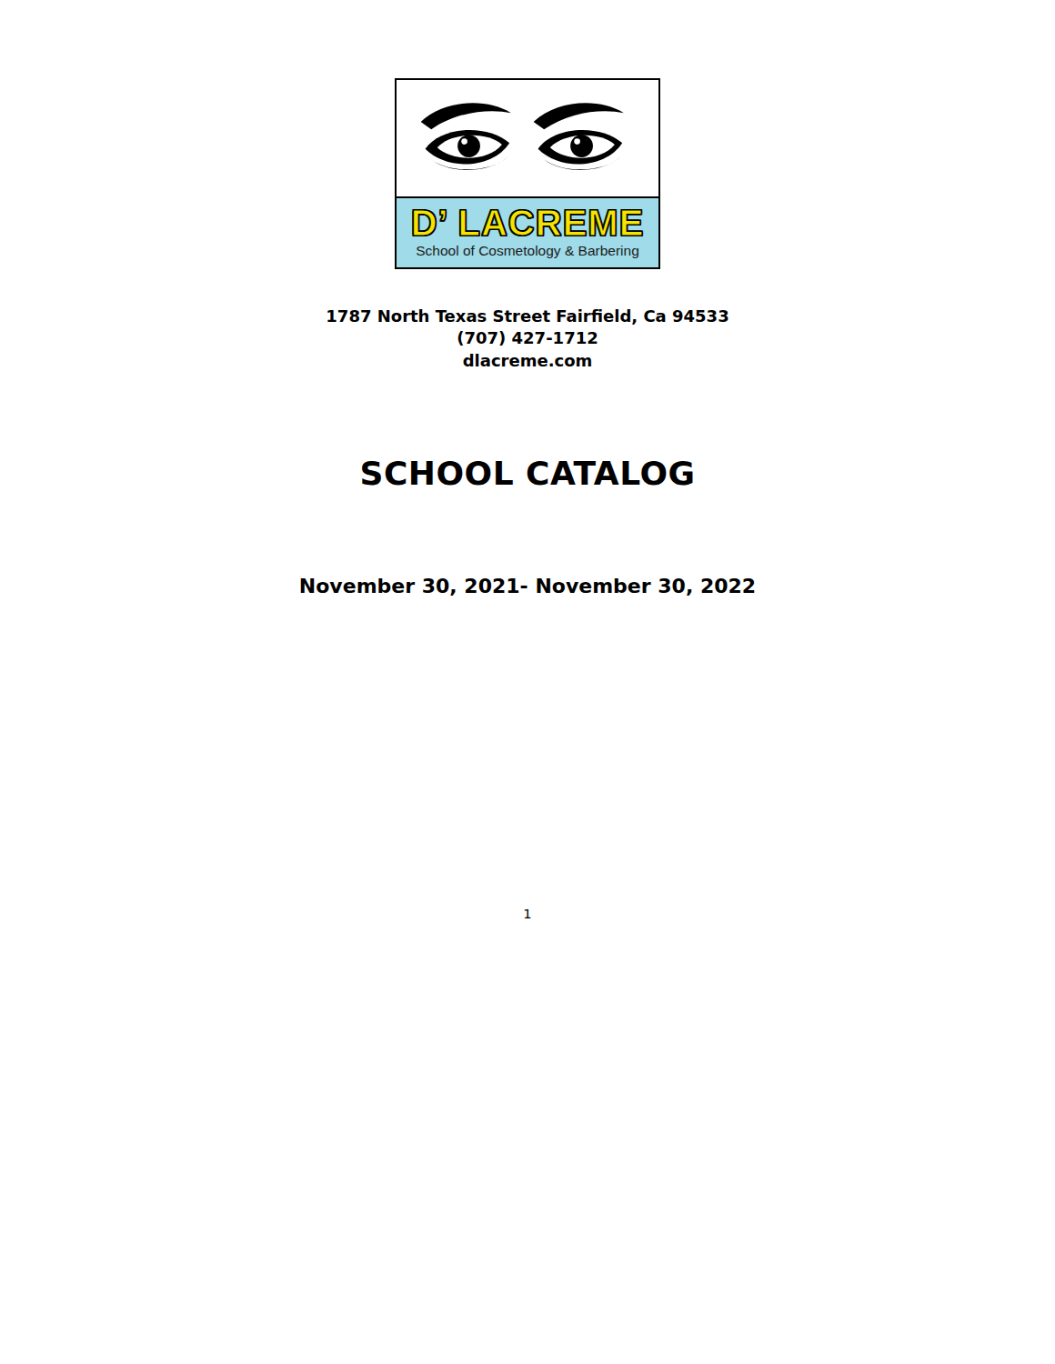D’ LACREME
School of Cosmetology & Barbering
1787 North Texas Street Fairfield, Ca 94533
(707) 427-1712
dlacreme.com
SCHOOL CATALOG
November 30, 2021- November 30, 2022
1